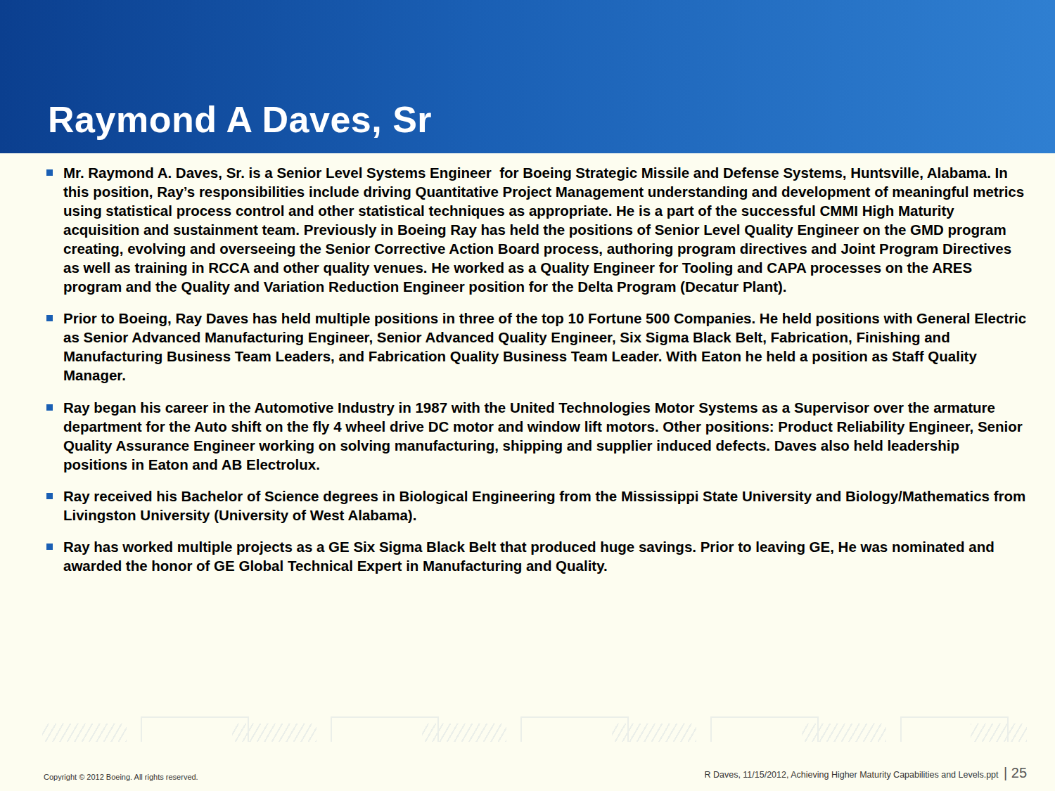Raymond A Daves, Sr
Mr. Raymond A. Daves, Sr. is a Senior Level Systems Engineer for Boeing Strategic Missile and Defense Systems, Huntsville, Alabama. In this position, Ray’s responsibilities include driving Quantitative Project Management understanding and development of meaningful metrics using statistical process control and other statistical techniques as appropriate. He is a part of the successful CMMI High Maturity acquisition and sustainment team. Previously in Boeing Ray has held the positions of Senior Level Quality Engineer on the GMD program creating, evolving and overseeing the Senior Corrective Action Board process, authoring program directives and Joint Program Directives as well as training in RCCA and other quality venues. He worked as a Quality Engineer for Tooling and CAPA processes on the ARES program and the Quality and Variation Reduction Engineer position for the Delta Program (Decatur Plant).
Prior to Boeing, Ray Daves has held multiple positions in three of the top 10 Fortune 500 Companies. He held positions with General Electric as Senior Advanced Manufacturing Engineer, Senior Advanced Quality Engineer, Six Sigma Black Belt, Fabrication, Finishing and Manufacturing Business Team Leaders, and Fabrication Quality Business Team Leader. With Eaton he held a position as Staff Quality Manager.
Ray began his career in the Automotive Industry in 1987 with the United Technologies Motor Systems as a Supervisor over the armature department for the Auto shift on the fly 4 wheel drive DC motor and window lift motors. Other positions: Product Reliability Engineer, Senior Quality Assurance Engineer working on solving manufacturing, shipping and supplier induced defects. Daves also held leadership positions in Eaton and AB Electrolux.
Ray received his Bachelor of Science degrees in Biological Engineering from the Mississippi State University and Biology/Mathematics from Livingston University (University of West Alabama).
Ray has worked multiple projects as a GE Six Sigma Black Belt that produced huge savings. Prior to leaving GE, He was nominated and awarded the honor of GE Global Technical Expert in Manufacturing and Quality.
Copyright © 2012 Boeing. All rights reserved.
R Daves, 11/15/2012, Achieving Higher Maturity Capabilities and Levels.ppt | 25